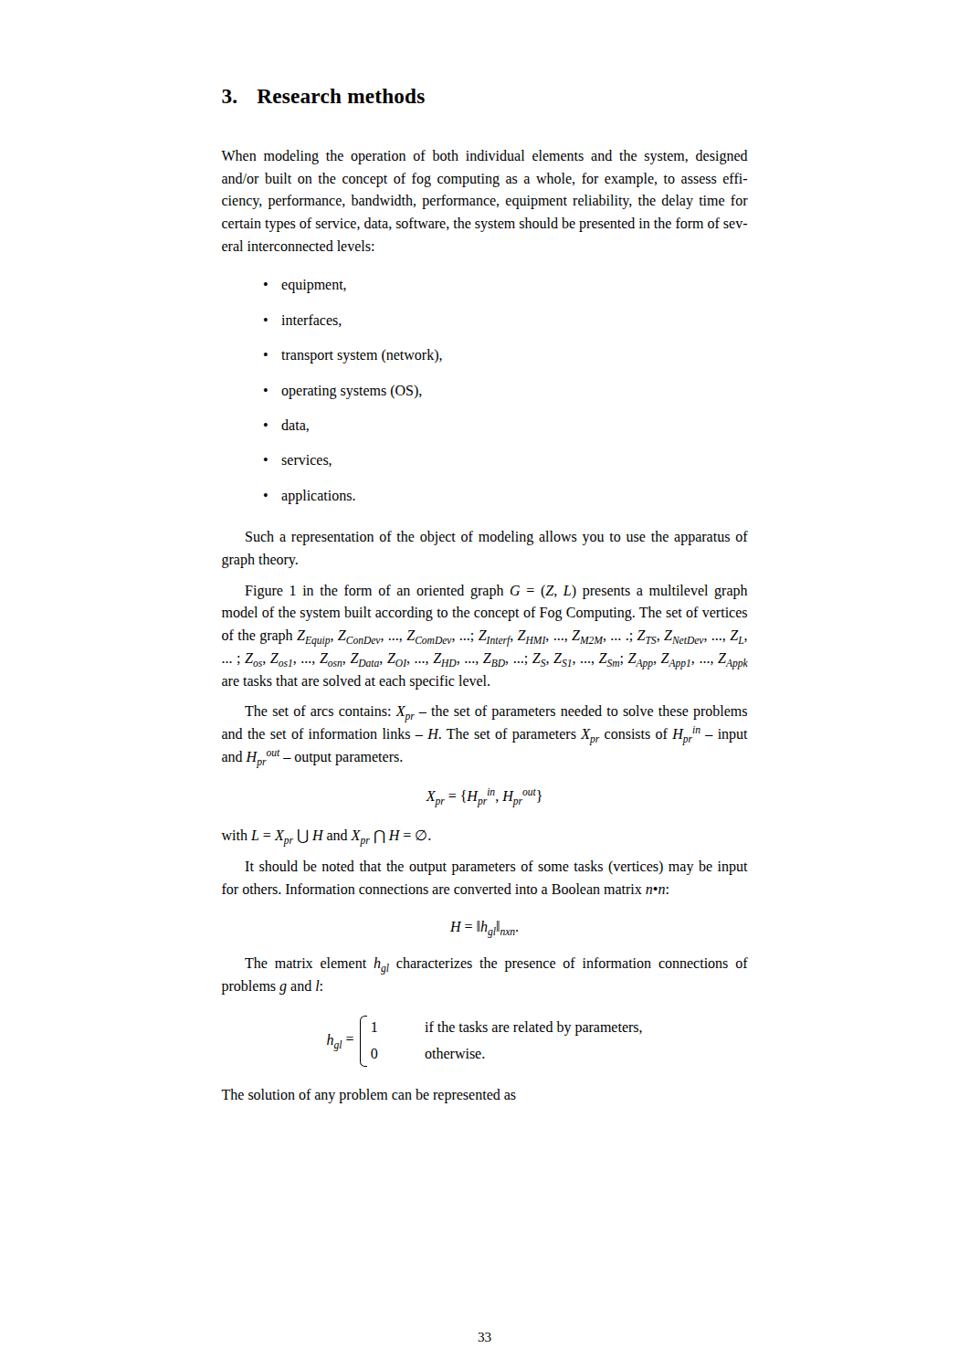3. Research methods
When modeling the operation of both individual elements and the system, designed and/or built on the concept of fog computing as a whole, for example, to assess efficiency, performance, bandwidth, performance, equipment reliability, the delay time for certain types of service, data, software, the system should be presented in the form of several interconnected levels:
equipment,
interfaces,
transport system (network),
operating systems (OS),
data,
services,
applications.
Such a representation of the object of modeling allows you to use the apparatus of graph theory.
Figure 1 in the form of an oriented graph G = (Z, L) presents a multilevel graph model of the system built according to the concept of Fog Computing. The set of vertices of the graph ZEquip, ZConDev, ..., ZComDev, ...; ZInterf, ZHMI, ..., ZM2M, ... .; ZTS, ZNetDev, ..., ZL, ... ; Zos, Zos1, ..., Zosn, ZData, ZOI, ..., ZHD, ..., ZBD, ...; ZS, ZS1, ..., ZSm; ZApp, ZApp1, ..., ZAppk are tasks that are solved at each specific level.
The set of arcs contains: Xpr – the set of parameters needed to solve these problems and the set of information links – H. The set of parameters Xpr consists of Hprin – input and Hprout – output parameters.
Xpr = {Hprin, Hprout}
with L = Xpr ⋃ H and Xpr ⋂ H = ∅.
It should be noted that the output parameters of some tasks (vertices) may be input for others. Information connections are converted into a Boolean matrix n•n:
H = ‖hgl‖nxn.
The matrix element hgl characterizes the presence of information connections of problems g and l:
hgl =
| 1 | if the tasks are related by parameters, |
| 0 | otherwise. |
The solution of any problem can be represented as
33